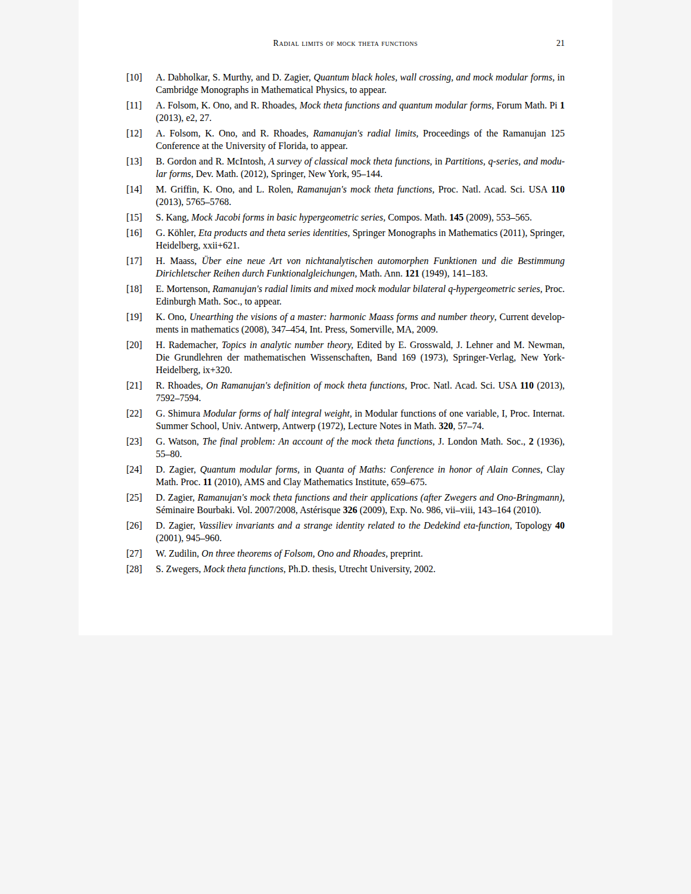Radial limits of mock theta functions 21
[10] A. Dabholkar, S. Murthy, and D. Zagier, Quantum black holes, wall crossing, and mock modular forms, in Cambridge Monographs in Mathematical Physics, to appear.
[11] A. Folsom, K. Ono, and R. Rhoades, Mock theta functions and quantum modular forms, Forum Math. Pi 1 (2013), e2, 27.
[12] A. Folsom, K. Ono, and R. Rhoades, Ramanujan's radial limits, Proceedings of the Ramanujan 125 Conference at the University of Florida, to appear.
[13] B. Gordon and R. McIntosh, A survey of classical mock theta functions, in Partitions, q-series, and modular forms, Dev. Math. (2012), Springer, New York, 95–144.
[14] M. Griffin, K. Ono, and L. Rolen, Ramanujan's mock theta functions, Proc. Natl. Acad. Sci. USA 110 (2013), 5765–5768.
[15] S. Kang, Mock Jacobi forms in basic hypergeometric series, Compos. Math. 145 (2009), 553–565.
[16] G. Köhler, Eta products and theta series identities, Springer Monographs in Mathematics (2011), Springer, Heidelberg, xxii+621.
[17] H. Maass, Über eine neue Art von nichtanalytischen automorphen Funktionen und die Bestimmung Dirichletscher Reihen durch Funktionalgleichungen, Math. Ann. 121 (1949), 141–183.
[18] E. Mortenson, Ramanujan's radial limits and mixed mock modular bilateral q-hypergeometric series, Proc. Edinburgh Math. Soc., to appear.
[19] K. Ono, Unearthing the visions of a master: harmonic Maass forms and number theory, Current developments in mathematics (2008), 347–454, Int. Press, Somerville, MA, 2009.
[20] H. Rademacher, Topics in analytic number theory, Edited by E. Grosswald, J. Lehner and M. Newman, Die Grundlehren der mathematischen Wissenschaften, Band 169 (1973), Springer-Verlag, New York-Heidelberg, ix+320.
[21] R. Rhoades, On Ramanujan's definition of mock theta functions, Proc. Natl. Acad. Sci. USA 110 (2013), 7592–7594.
[22] G. Shimura Modular forms of half integral weight, in Modular functions of one variable, I, Proc. Internat. Summer School, Univ. Antwerp, Antwerp (1972), Lecture Notes in Math. 320, 57–74.
[23] G. Watson, The final problem: An account of the mock theta functions, J. London Math. Soc., 2 (1936), 55–80.
[24] D. Zagier, Quantum modular forms, in Quanta of Maths: Conference in honor of Alain Connes, Clay Math. Proc. 11 (2010), AMS and Clay Mathematics Institute, 659–675.
[25] D. Zagier, Ramanujan's mock theta functions and their applications (after Zwegers and Ono-Bringmann), Séminaire Bourbaki. Vol. 2007/2008, Astérisque 326 (2009), Exp. No. 986, vii–viii, 143–164 (2010).
[26] D. Zagier, Vassiliev invariants and a strange identity related to the Dedekind eta-function, Topology 40 (2001), 945–960.
[27] W. Zudilin, On three theorems of Folsom, Ono and Rhoades, preprint.
[28] S. Zwegers, Mock theta functions, Ph.D. thesis, Utrecht University, 2002.